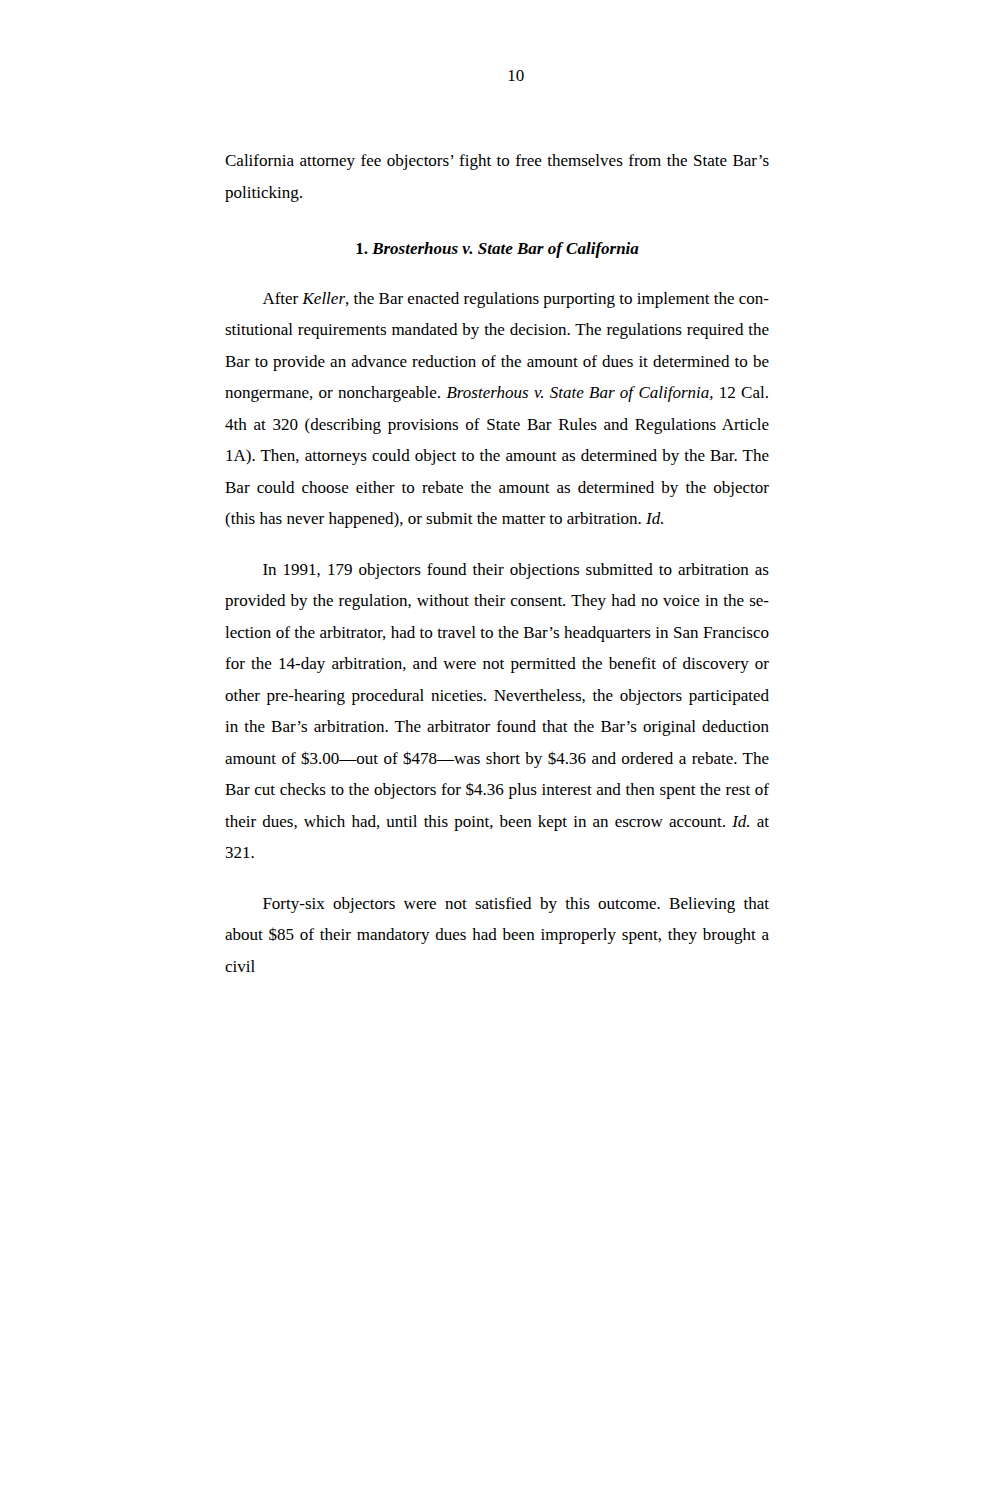10
California attorney fee objectors’ fight to free themselves from the State Bar’s politicking.
1. Brosterhous v. State Bar of California
After Keller, the Bar enacted regulations purporting to implement the constitutional requirements mandated by the decision. The regulations required the Bar to provide an advance reduction of the amount of dues it determined to be nongermane, or nonchargeable. Brosterhous v. State Bar of California, 12 Cal. 4th at 320 (describing provisions of State Bar Rules and Regulations Article 1A). Then, attorneys could object to the amount as determined by the Bar. The Bar could choose either to rebate the amount as determined by the objector (this has never happened), or submit the matter to arbitration. Id.
In 1991, 179 objectors found their objections submitted to arbitration as provided by the regulation, without their consent. They had no voice in the selection of the arbitrator, had to travel to the Bar’s headquarters in San Francisco for the 14-day arbitration, and were not permitted the benefit of discovery or other pre-hearing procedural niceties. Nevertheless, the objectors participated in the Bar’s arbitration. The arbitrator found that the Bar’s original deduction amount of $3.00—out of $478—was short by $4.36 and ordered a rebate. The Bar cut checks to the objectors for $4.36 plus interest and then spent the rest of their dues, which had, until this point, been kept in an escrow account. Id. at 321.
Forty-six objectors were not satisfied by this outcome. Believing that about $85 of their mandatory dues had been improperly spent, they brought a civil